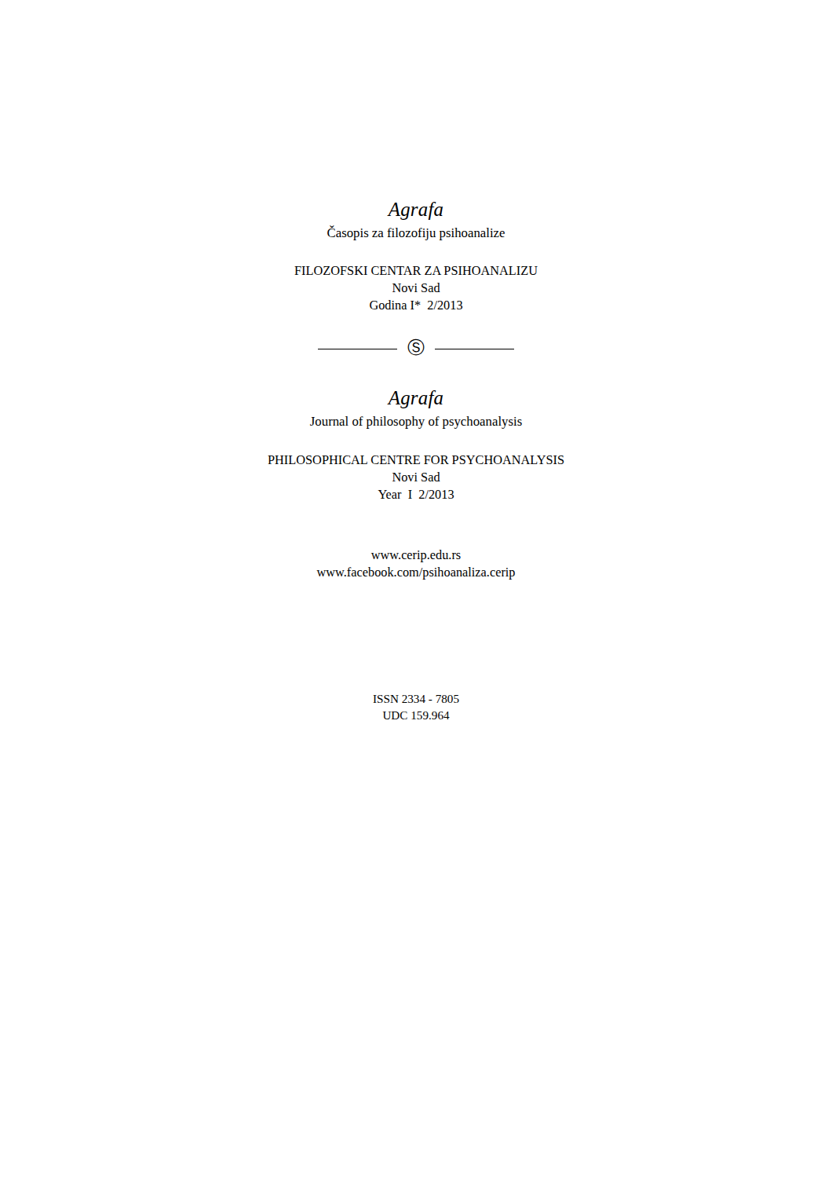Agrafa
Časopis za filozofiju psihoanalize
FILOZOFSKI CENTAR ZA PSIHOANALIZU
Novi Sad
Godina I* 2/2013
Ⓢ
Agrafa
Journal of philosophy of psychoanalysis
PHILOSOPHICAL CENTRE FOR PSYCHOANALYSIS
Novi Sad
Year I 2/2013
www.cerip.edu.rs
www.facebook.com/psihoanaliza.cerip
ISSN 2334 - 7805
UDC 159.964